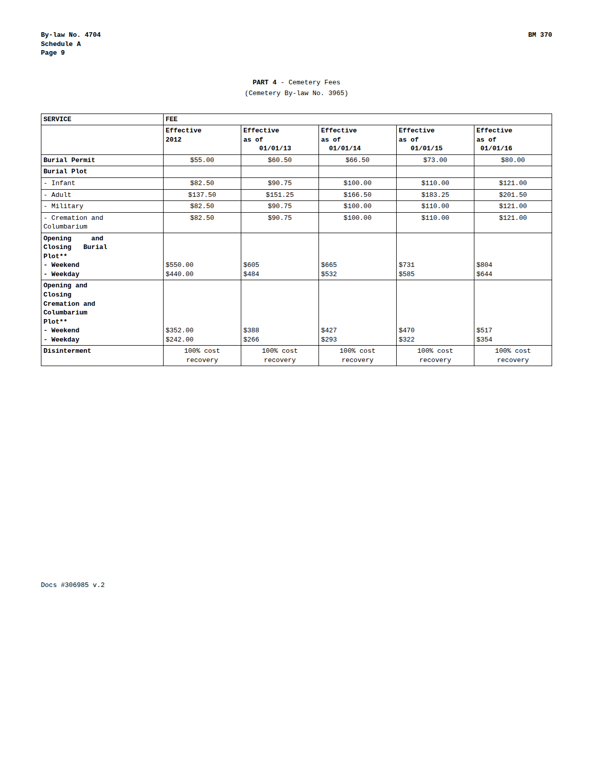By-law No. 4704BM 370
Schedule A
Page 9
PART 4 - Cemetery Fees
(Cemetery By-law No. 3965)
| SERVICE | FEE |
| | Effective 2012 | Effective as of 01/01/13 | Effective as of 01/01/14 | Effective as of 01/01/15 | Effective as of 01/01/16 |
| Burial Permit | $55.00 | $60.50 | $66.50 | $73.00 | $80.00 |
| Burial Plot | | | | | |
| - Infant | $82.50 | $90.75 | $100.00 | $110.00 | $121.00 |
| - Adult | $137.50 | $151.25 | $166.50 | $183.25 | $201.50 |
| - Military | $82.50 | $90.75 | $100.00 | $110.00 | $121.00 |
| - Cremation and Columbarium | $82.50 | $90.75 | $100.00 | $110.00 | $121.00 |
| Opening and Closing Burial Plot** - Weekend - Weekday | $550.00 $440.00 | $605 $484 | $665 $532 | $731 $585 | $804 $644 |
| Opening and Closing Cremation and Columbarium Plot** - Weekend - Weekday | $352.00 $242.00 | $388 $266 | $427 $293 | $470 $322 | $517 $354 |
| Disinterment | 100% cost recovery | 100% cost recovery | 100% cost recovery | 100% cost recovery | 100% cost recovery |
Docs #306985 v.2